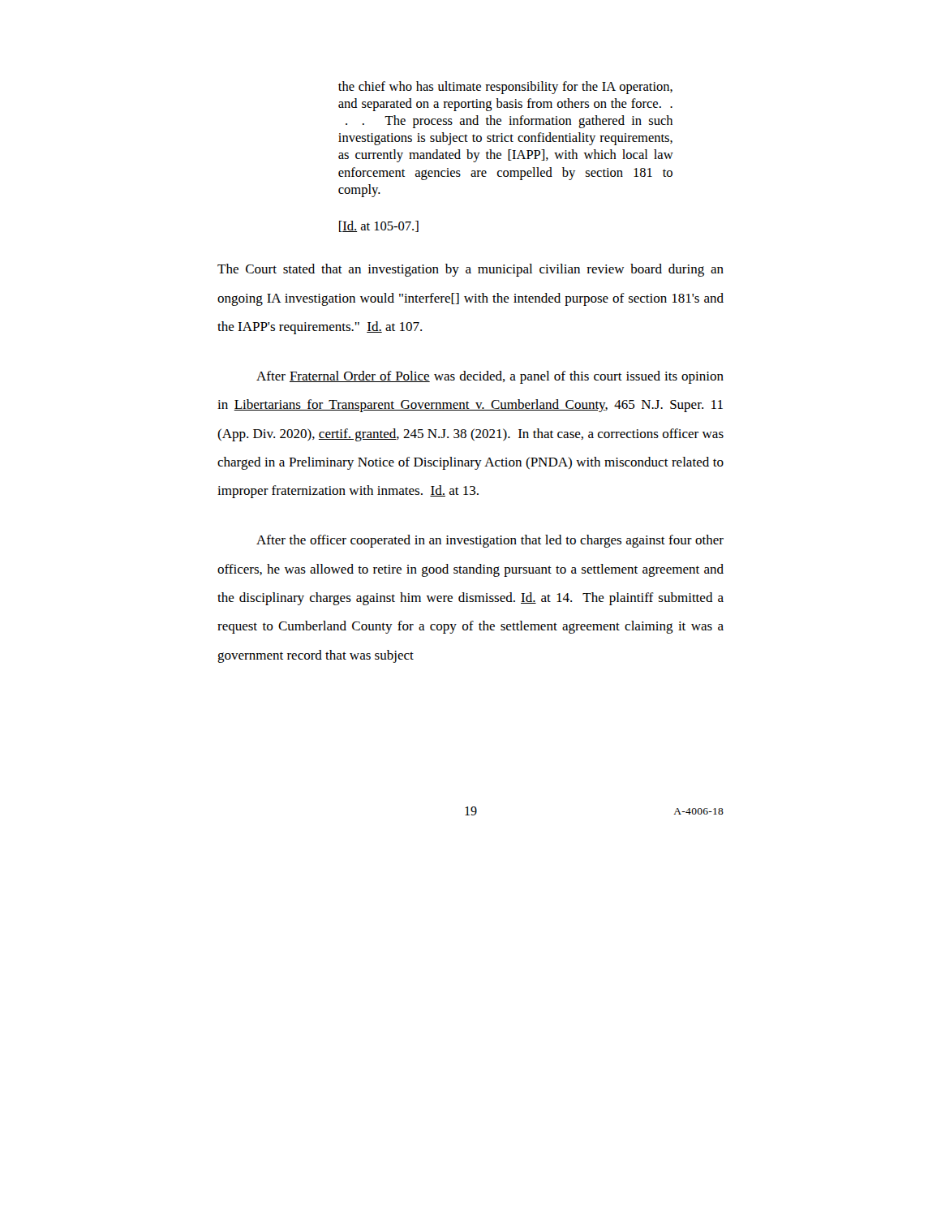the chief who has ultimate responsibility for the IA operation, and separated on a reporting basis from others on the force. . . . The process and the information gathered in such investigations is subject to strict confidentiality requirements, as currently mandated by the [IAPP], with which local law enforcement agencies are compelled by section 181 to comply.
[Id. at 105-07.]
The Court stated that an investigation by a municipal civilian review board during an ongoing IA investigation would "interfere[] with the intended purpose of section 181's and the IAPP's requirements." Id. at 107.
After Fraternal Order of Police was decided, a panel of this court issued its opinion in Libertarians for Transparent Government v. Cumberland County, 465 N.J. Super. 11 (App. Div. 2020), certif. granted, 245 N.J. 38 (2021). In that case, a corrections officer was charged in a Preliminary Notice of Disciplinary Action (PNDA) with misconduct related to improper fraternization with inmates. Id. at 13.
After the officer cooperated in an investigation that led to charges against four other officers, he was allowed to retire in good standing pursuant to a settlement agreement and the disciplinary charges against him were dismissed. Id. at 14. The plaintiff submitted a request to Cumberland County for a copy of the settlement agreement claiming it was a government record that was subject
19
A-4006-18